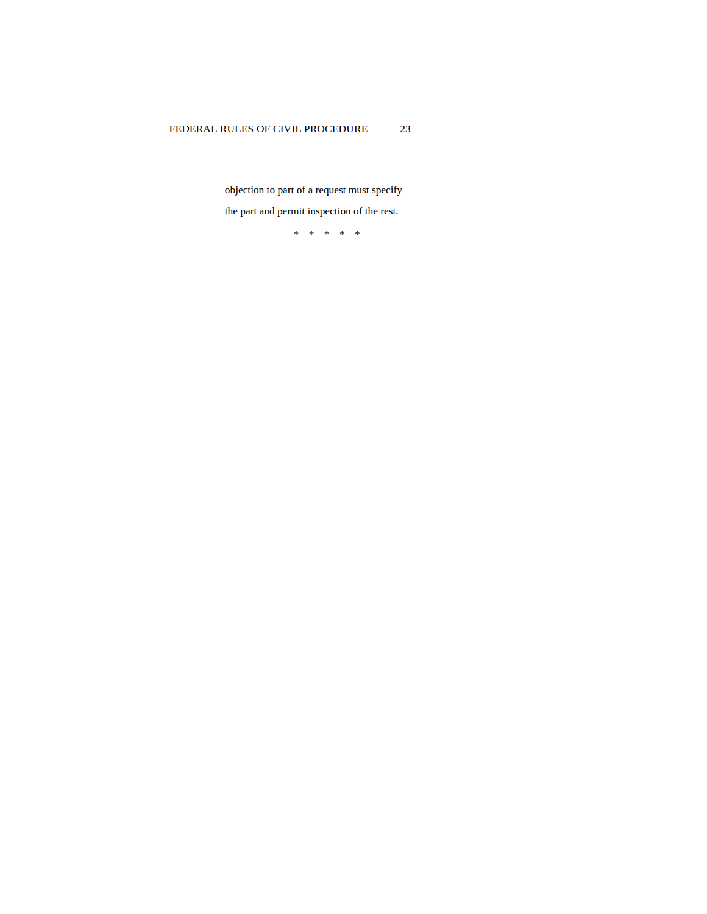FEDERAL RULES OF CIVIL PROCEDURE 23
objection to part of a request must specify
the part and permit inspection of the rest.
* * * * *